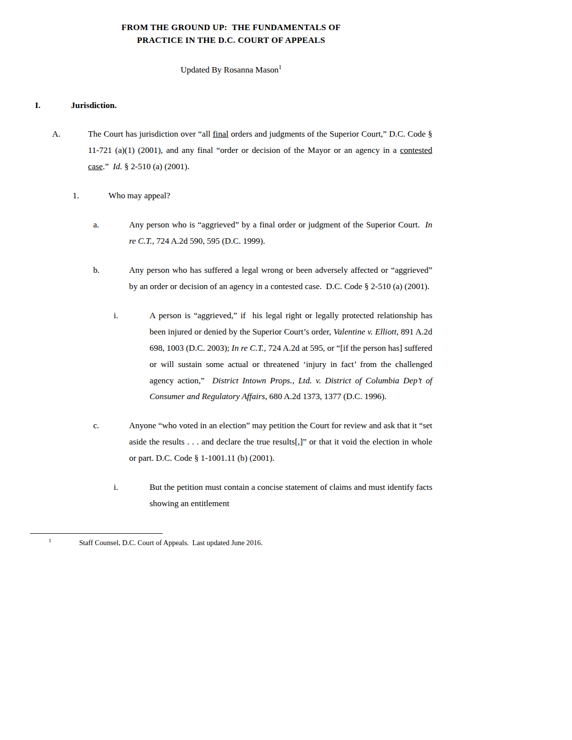From the Ground Up: The Fundamentals of
Practice in the D.C. Court of Appeals
Updated By Rosanna Mason1
| I. | Jurisdiction. |
| A. | The Court has jurisdiction over “all final orders and judgments of the Superior Court,” D.C. Code § 11-721 (a)(1) (2001), and any final “order or decision of the Mayor or an agency in a contested case .” Id. § 2-510 (a) (2001). |
| 1. | Who may appeal? |
| a. | Any person who is “aggrieved” by a final order or judgment of the Superior Court. In re C.T. , 724 A.2d 590, 595 (D.C. 1999). |
| b. | Any person who has suffered a legal wrong or been adversely affected or “aggrieved” by an order or decision of an agency in a contested case. D.C. Code § 2-510 (a) (2001). |
| i. | A person is “aggrieved,” if his legal right or legally protected relationship has been injured or denied by the Superior Court’s order, Valentine v. Elliott , 891 A.2d 698, 1003 (D.C. 2003); In re C.T. , 724 A.2d at 595, or “[if the person has] suffered or will sustain some actual or threatened ‘injury in fact’ from the challenged agency action,” District Intown Props., Ltd. v. District of Columbia Dep’t of Consumer and Regulatory Affairs , 680 A.2d 1373, 1377 (D.C. 1996). |
| c. | Anyone “who voted in an election” may petition the Court for review and ask that it “set aside the results . . . and declare the true results[,]” or that it void the election in whole or part. D.C. Code § 1-1001.11 (b) (2001). |
| i. | But the petition must contain a concise statement of claims and must identify facts showing an entitlement |
| 1 | Staff Counsel, D.C. Court of Appeals. Last updated June 2016. |